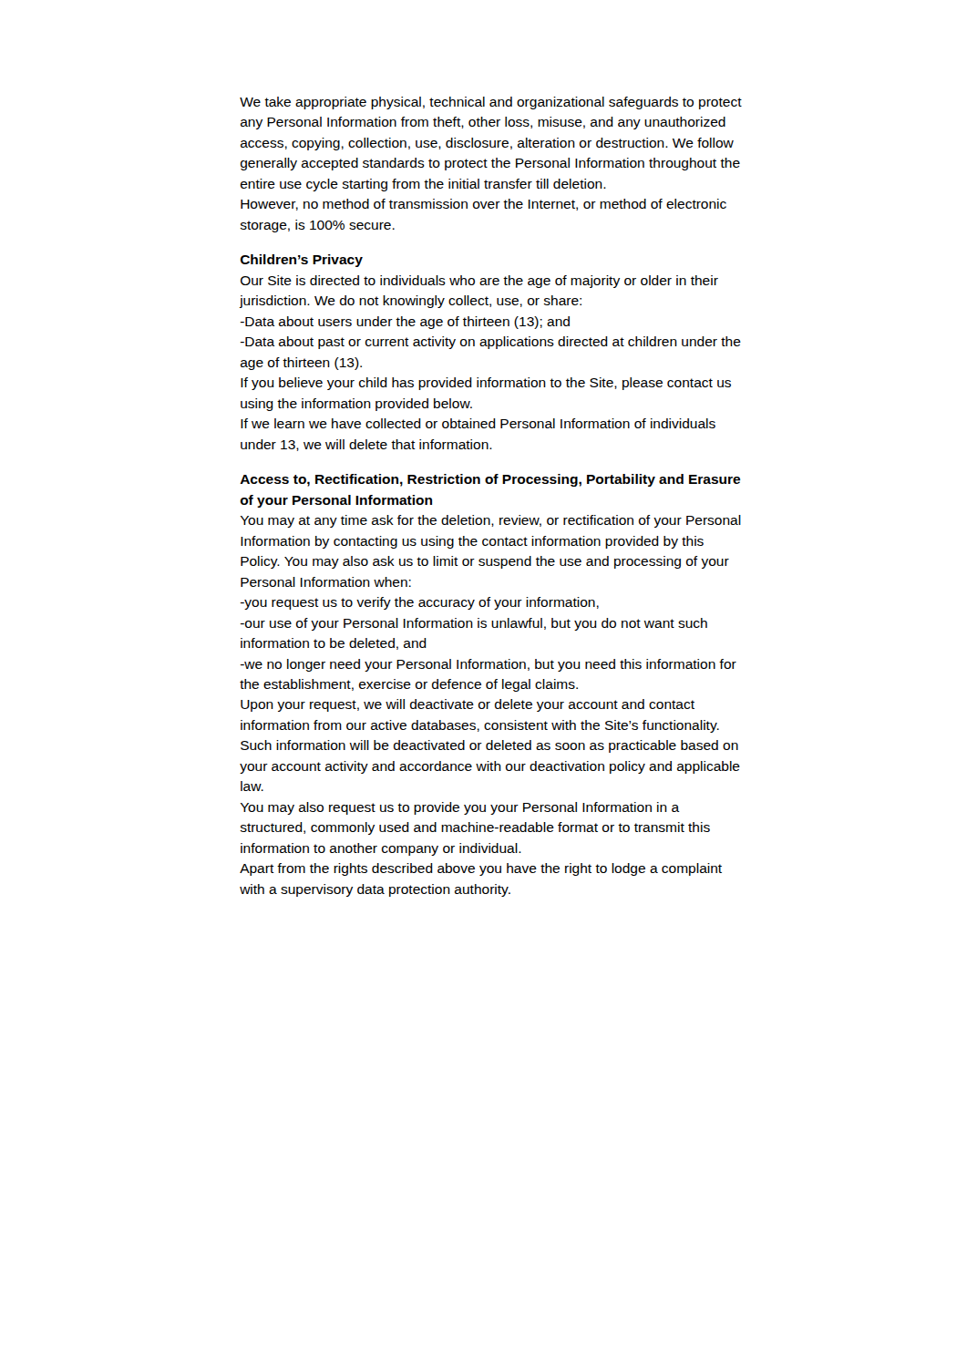We take appropriate physical, technical and organizational safeguards to protect any Personal Information from theft, other loss, misuse, and any unauthorized access, copying, collection, use, disclosure, alteration or destruction. We follow generally accepted standards to protect the Personal Information throughout the entire use cycle starting from the initial transfer till deletion.
However, no method of transmission over the Internet, or method of electronic storage, is 100% secure.
Children’s Privacy
Our Site is directed to individuals who are the age of majority or older in their jurisdiction. We do not knowingly collect, use, or share:
-Data about users under the age of thirteen (13); and
-Data about past or current activity on applications directed at children under the age of thirteen (13).
If you believe your child has provided information to the Site, please contact us using the information provided below.
If we learn we have collected or obtained Personal Information of individuals under 13, we will delete that information.
Access to, Rectification, Restriction of Processing, Portability and Erasure of your Personal Information
You may at any time ask for the deletion, review, or rectification of your Personal Information by contacting us using the contact information provided by this Policy. You may also ask us to limit or suspend the use and processing of your Personal Information when:
-you request us to verify the accuracy of your information,
-our use of your Personal Information is unlawful, but you do not want such information to be deleted, and
-we no longer need your Personal Information, but you need this information for the establishment, exercise or defence of legal claims.
Upon your request, we will deactivate or delete your account and contact information from our active databases, consistent with the Site’s functionality. Such information will be deactivated or deleted as soon as practicable based on your account activity and accordance with our deactivation policy and applicable law.
You may also request us to provide you your Personal Information in a structured, commonly used and machine-readable format or to transmit this information to another company or individual.
Apart from the rights described above you have the right to lodge a complaint with a supervisory data protection authority.